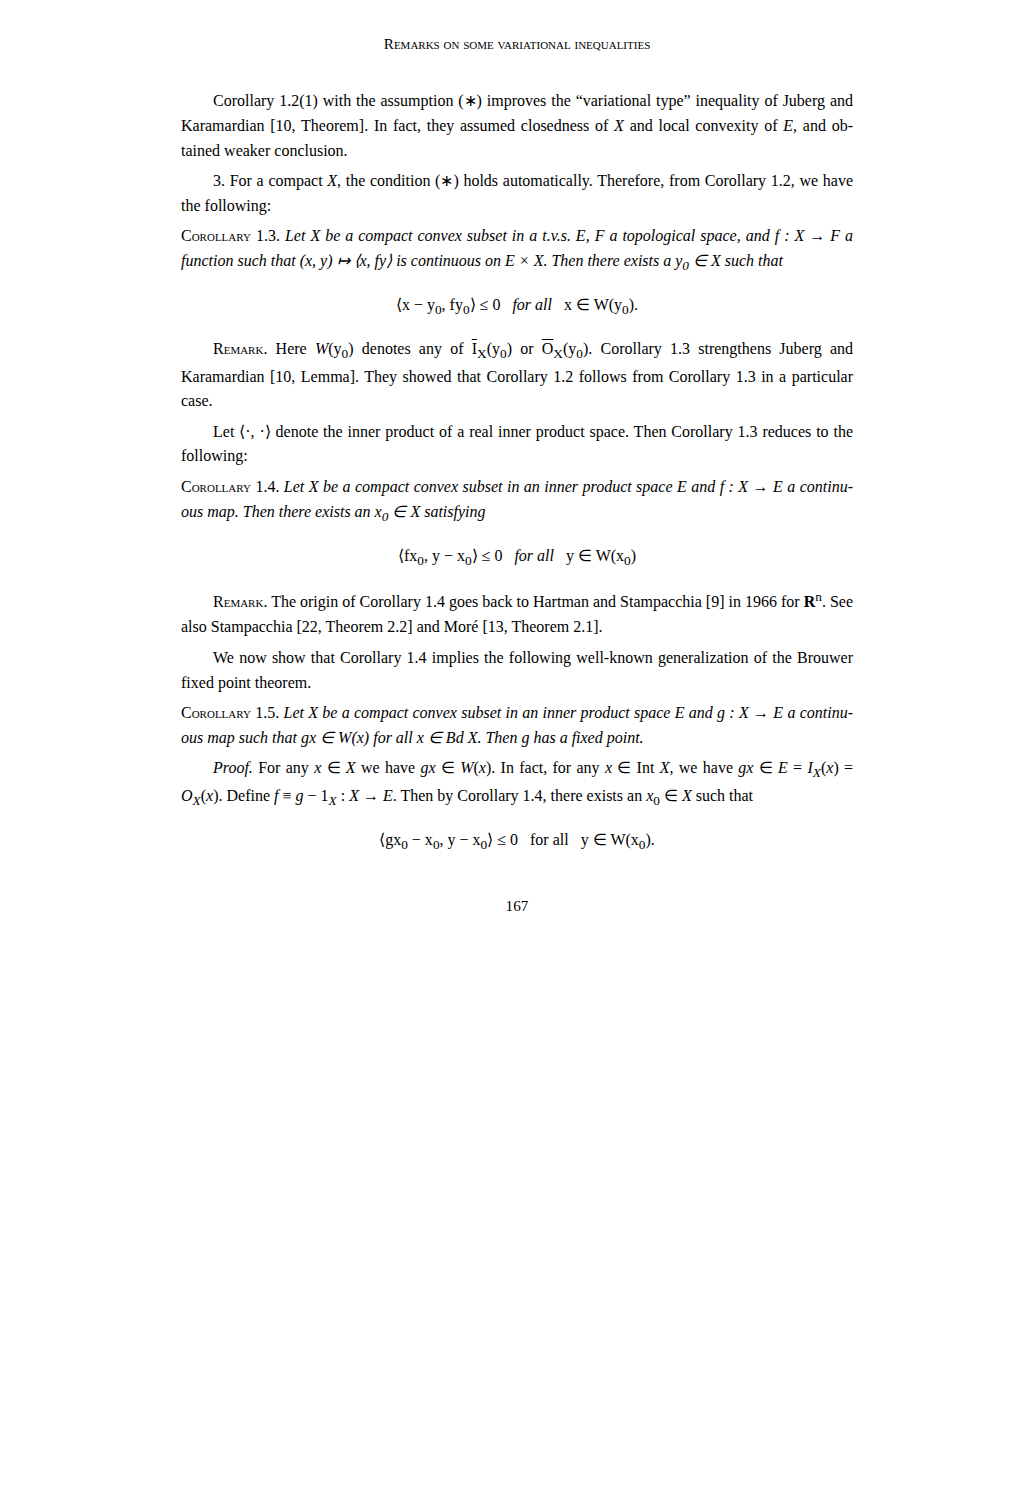Remarks on some variational inequalities
Corollary 1.2(1) with the assumption (∗) improves the “variational type” inequality of Juberg and Karamardian [10, Theorem]. In fact, they assumed closedness of X and local convexity of E, and obtained weaker conclusion.
3. For a compact X, the condition (∗) holds automatically. Therefore, from Corollary 1.2, we have the following:
Corollary 1.3. Let X be a compact convex subset in a t.v.s. E, F a topological space, and f : X → F a function such that (x, y) ↦ ⟨x, fy⟩ is continuous on E × X. Then there exists a y0 ∈ X such that
⟨x − y0, fy0⟩ ≤ 0 for all x ∈ W(y0).
Remark. Here W(y0) denotes any of IX(y0) or OX(y0). Corollary 1.3 strengthens Juberg and Karamardian [10, Lemma]. They showed that Corollary 1.2 follows from Corollary 1.3 in a particular case.
Let ⟨·, ·⟩ denote the inner product of a real inner product space. Then Corollary 1.3 reduces to the following:
Corollary 1.4. Let X be a compact convex subset in an inner product space E and f : X → E a continuous map. Then there exists an x0 ∈ X satisfying
⟨fx0, y − x0⟩ ≤ 0 for all y ∈ W(x0)
Remark. The origin of Corollary 1.4 goes back to Hartman and Stampacchia [9] in 1966 for Rn. See also Stampacchia [22, Theorem 2.2] and Moré [13, Theorem 2.1].
We now show that Corollary 1.4 implies the following well-known generalization of the Brouwer fixed point theorem.
Corollary 1.5. Let X be a compact convex subset in an inner product space E and g : X → E a continuous map such that gx ∈ W(x) for all x ∈ Bd X. Then g has a fixed point.
Proof. For any x ∈ X we have gx ∈ W(x). In fact, for any x ∈ Int X, we have gx ∈ E = IX(x) = OX(x). Define f ≡ g − 1X : X → E. Then by Corollary 1.4, there exists an x0 ∈ X such that
⟨gx0 − x0, y − x0⟩ ≤ 0 for all y ∈ W(x0).
167